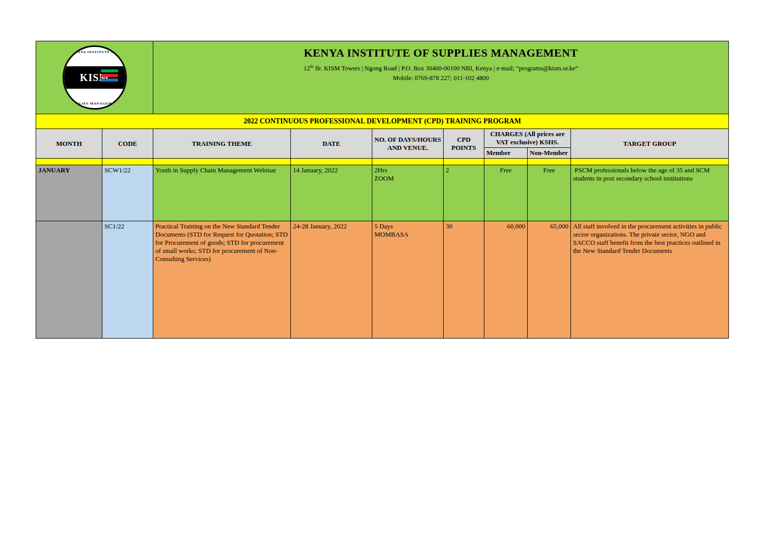| KENYA INSTITUTE OF KISM SUPPLIES MANAGEMENT | KENYA INSTITUTE OF SUPPLIES MANAGEMENT 12 th flr. KISM Towers / Ngong Road / P.O. Box 30400-00100 NBI, Kenya / e-mail; “programs@kism.or.ke” Mobile: 0769-878 227; 011-102 4800 |
| 2022 CONTINUOUS PROFESSIONAL DEVELOPMENT (CPD) TRAINING PROGRAM |
| MONTH | CODE | TRAINING THEME | DATE | NO. OF DAYS/HOURS AND VENUE. | CPD POINTS | CHARGES (All prices are VAT exclusive) KSHS. | TARGET GROUP |
| Member | Non-Member |
| JANUARY | SCW1/22 | Youth in Supply Chain Management Webinar | 14 January, 2022 | 2Hrs ZOOM | 2 | Free | Free | PSCM professionals below the age of 35 and SCM students in post secondary school institutions |
| | SC1/22 | Practical Training on the New Standard Tender Documents (STD for Request for Quotation; STD for Procurement of goods; STD for procurement of small works; STD for procurement of Non- Consulting Services) | 24-28 January, 2022 | 5 Days MOMBASA | 30 | 60,000 | 65,000 | All staff involved in the procurement activities in public sector organizations. The private sector, NGO and SACCO staff benefit from the best practices outlined in the New Standard Tender Documents |